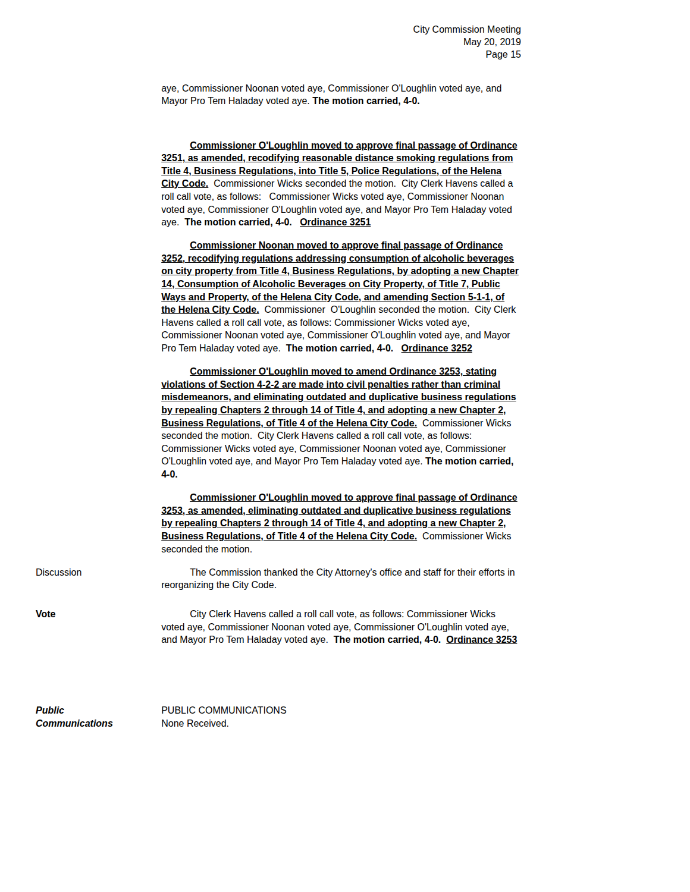City Commission Meeting
May 20, 2019
Page 15
aye, Commissioner Noonan voted aye, Commissioner O'Loughlin voted aye, and Mayor Pro Tem Haladay voted aye. The motion carried, 4-0.
Commissioner O'Loughlin moved to approve final passage of Ordinance 3251, as amended, recodifying reasonable distance smoking regulations from Title 4, Business Regulations, into Title 5, Police Regulations, of the Helena City Code. Commissioner Wicks seconded the motion. City Clerk Havens called a roll call vote, as follows: Commissioner Wicks voted aye, Commissioner Noonan voted aye, Commissioner O'Loughlin voted aye, and Mayor Pro Tem Haladay voted aye. The motion carried, 4-0. Ordinance 3251
Commissioner Noonan moved to approve final passage of Ordinance 3252, recodifying regulations addressing consumption of alcoholic beverages on city property from Title 4, Business Regulations, by adopting a new Chapter 14, Consumption of Alcoholic Beverages on City Property, of Title 7, Public Ways and Property, of the Helena City Code, and amending Section 5-1-1, of the Helena City Code. Commissioner O'Loughlin seconded the motion. City Clerk Havens called a roll call vote, as follows: Commissioner Wicks voted aye, Commissioner Noonan voted aye, Commissioner O'Loughlin voted aye, and Mayor Pro Tem Haladay voted aye. The motion carried, 4-0. Ordinance 3252
Commissioner O'Loughlin moved to amend Ordinance 3253, stating violations of Section 4-2-2 are made into civil penalties rather than criminal misdemeanors, and eliminating outdated and duplicative business regulations by repealing Chapters 2 through 14 of Title 4, and adopting a new Chapter 2, Business Regulations, of Title 4 of the Helena City Code. Commissioner Wicks seconded the motion. City Clerk Havens called a roll call vote, as follows: Commissioner Wicks voted aye, Commissioner Noonan voted aye, Commissioner O'Loughlin voted aye, and Mayor Pro Tem Haladay voted aye. The motion carried, 4-0.
Commissioner O'Loughlin moved to approve final passage of Ordinance 3253, as amended, eliminating outdated and duplicative business regulations by repealing Chapters 2 through 14 of Title 4, and adopting a new Chapter 2, Business Regulations, of Title 4 of the Helena City Code. Commissioner Wicks seconded the motion.
Discussion
The Commission thanked the City Attorney's office and staff for their efforts in reorganizing the City Code.
Vote
City Clerk Havens called a roll call vote, as follows: Commissioner Wicks voted aye, Commissioner Noonan voted aye, Commissioner O'Loughlin voted aye, and Mayor Pro Tem Haladay voted aye. The motion carried, 4-0. Ordinance 3253
Public
Communications
PUBLIC COMMUNICATIONS
None Received.